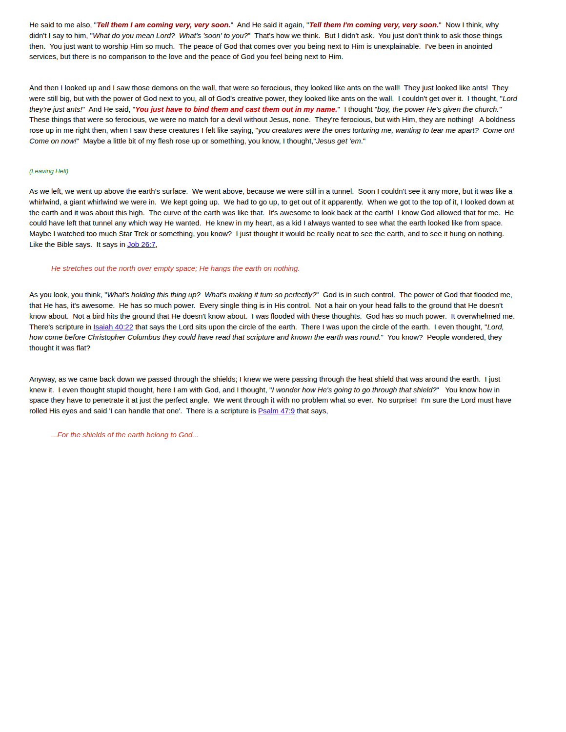He said to me also, "Tell them I am coming very, very soon." And He said it again, "Tell them I'm coming very, very soon." Now I think, why didn't I say to him, "What do you mean Lord? What's 'soon' to you?" That's how we think. But I didn't ask. You just don't think to ask those things then. You just want to worship Him so much. The peace of God that comes over you being next to Him is unexplainable. I've been in anointed services, but there is no comparison to the love and the peace of God you feel being next to Him.
And then I looked up and I saw those demons on the wall, that were so ferocious, they looked like ants on the wall! They just looked like ants! They were still big, but with the power of God next to you, all of God's creative power, they looked like ants on the wall. I couldn't get over it. I thought, "Lord they're just ants!" And He said, "You just have to bind them and cast them out in my name." I thought "boy, the power He's given the church." These things that were so ferocious, we were no match for a devil without Jesus, none. They're ferocious, but with Him, they are nothing! A boldness rose up in me right then, when I saw these creatures I felt like saying, "you creatures were the ones torturing me, wanting to tear me apart? Come on! Come on now!" Maybe a little bit of my flesh rose up or something, you know, I thought,"Jesus get 'em."
(Leaving Hell)
As we left, we went up above the earth's surface. We went above, because we were still in a tunnel. Soon I couldn't see it any more, but it was like a whirlwind, a giant whirlwind we were in. We kept going up. We had to go up, to get out of it apparently. When we got to the top of it, I looked down at the earth and it was about this high. The curve of the earth was like that. It's awesome to look back at the earth! I know God allowed that for me. He could have left that tunnel any which way He wanted. He knew in my heart, as a kid I always wanted to see what the earth looked like from space. Maybe I watched too much Star Trek or something, you know? I just thought it would be really neat to see the earth, and to see it hung on nothing. Like the Bible says. It says in Job 26:7,
He stretches out the north over empty space; He hangs the earth on nothing.
As you look, you think, "What's holding this thing up? What's making it turn so perfectly?" God is in such control. The power of God that flooded me, that He has, it's awesome. He has so much power. Every single thing is in His control. Not a hair on your head falls to the ground that He doesn't know about. Not a bird hits the ground that He doesn't know about. I was flooded with these thoughts. God has so much power. It overwhelmed me. There's scripture in Isaiah 40:22 that says the Lord sits upon the circle of the earth. There I was upon the circle of the earth. I even thought, "Lord, how come before Christopher Columbus they could have read that scripture and known the earth was round." You know? People wondered, they thought it was flat?
Anyway, as we came back down we passed through the shields; I knew we were passing through the heat shield that was around the earth. I just knew it. I even thought stupid thought, here I am with God, and I thought, "I wonder how He's going to go through that shield?" You know how in space they have to penetrate it at just the perfect angle. We went through it with no problem what so ever. No surprise! I'm sure the Lord must have rolled His eyes and said 'I can handle that one'. There is a scripture is Psalm 47:9 that says,
...For the shields of the earth belong to God...